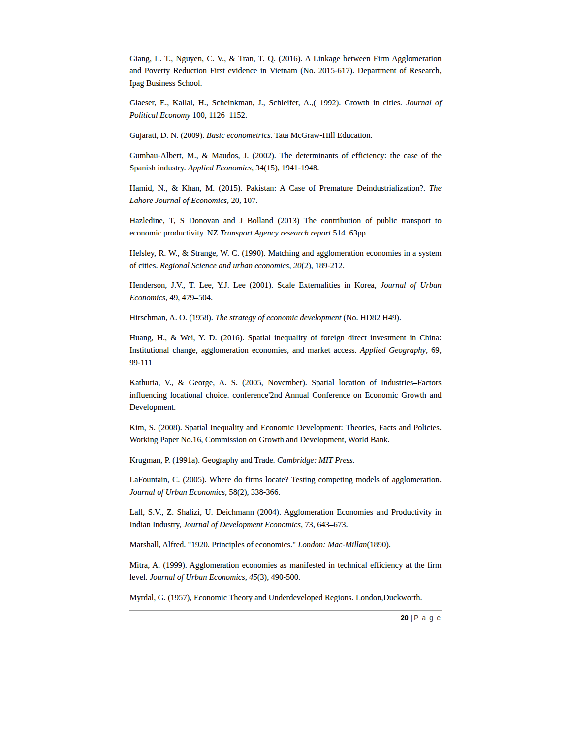Giang, L. T., Nguyen, C. V., & Tran, T. Q. (2016). A Linkage between Firm Agglomeration and Poverty Reduction First evidence in Vietnam (No. 2015-617). Department of Research, Ipag Business School.
Glaeser, E., Kallal, H., Scheinkman, J., Schleifer, A.,( 1992). Growth in cities. Journal of Political Economy 100, 1126–1152.
Gujarati, D. N. (2009). Basic econometrics. Tata McGraw-Hill Education.
Gumbau-Albert, M., & Maudos, J. (2002). The determinants of efficiency: the case of the Spanish industry. Applied Economics, 34(15), 1941-1948.
Hamid, N., & Khan, M. (2015). Pakistan: A Case of Premature Deindustrialization?. The Lahore Journal of Economics, 20, 107.
Hazledine, T, S Donovan and J Bolland (2013) The contribution of public transport to economic productivity. NZ Transport Agency research report 514. 63pp
Helsley, R. W., & Strange, W. C. (1990). Matching and agglomeration economies in a system of cities. Regional Science and urban economics, 20(2), 189-212.
Henderson, J.V., T. Lee, Y.J. Lee (2001). Scale Externalities in Korea, Journal of Urban Economics, 49, 479–504.
Hirschman, A. O. (1958). The strategy of economic development (No. HD82 H49).
Huang, H., & Wei, Y. D. (2016). Spatial inequality of foreign direct investment in China: Institutional change, agglomeration economies, and market access. Applied Geography, 69, 99-111
Kathuria, V., & George, A. S. (2005, November). Spatial location of Industries–Factors influencing locational choice. conference'2nd Annual Conference on Economic Growth and Development.
Kim, S. (2008). Spatial Inequality and Economic Development: Theories, Facts and Policies. Working Paper No.16, Commission on Growth and Development, World Bank.
Krugman, P. (1991a). Geography and Trade. Cambridge: MIT Press.
LaFountain, C. (2005). Where do firms locate? Testing competing models of agglomeration. Journal of Urban Economics, 58(2), 338-366.
Lall, S.V., Z. Shalizi, U. Deichmann (2004). Agglomeration Economies and Productivity in Indian Industry, Journal of Development Economics, 73, 643–673.
Marshall, Alfred. "1920. Principles of economics." London: Mac-Millan(1890).
Mitra, A. (1999). Agglomeration economies as manifested in technical efficiency at the firm level. Journal of Urban Economics, 45(3), 490-500.
Myrdal, G. (1957), Economic Theory and Underdeveloped Regions. London,Duckworth.
20 | P a g e